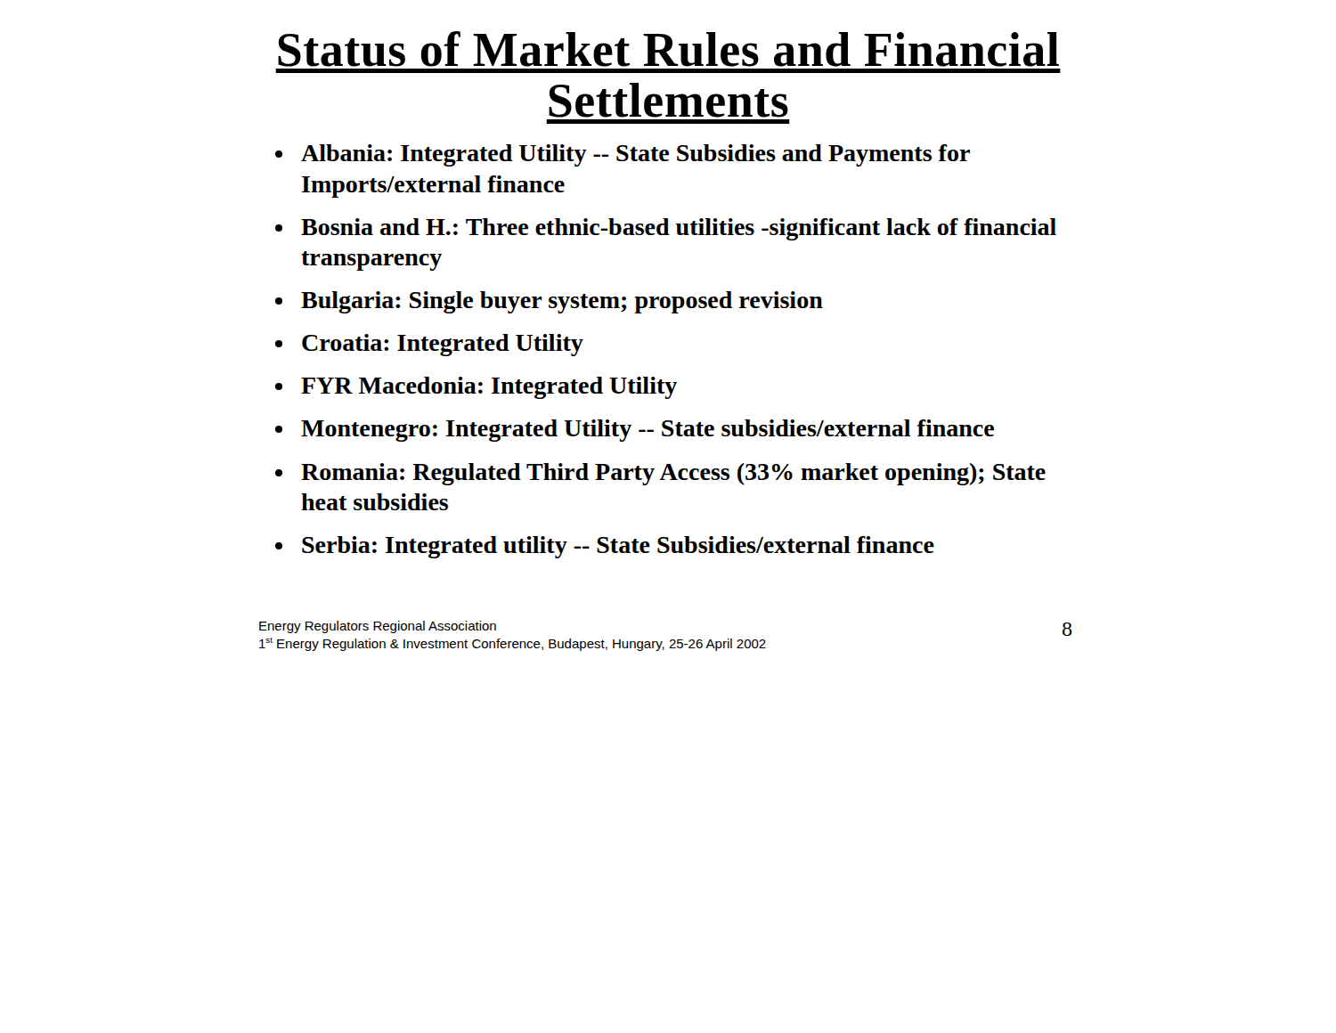Status of Market Rules and Financial Settlements
Albania: Integrated Utility -- State Subsidies and Payments for Imports/external finance
Bosnia and H.: Three ethnic-based utilities -significant lack of financial transparency
Bulgaria: Single buyer system; proposed revision
Croatia: Integrated Utility
FYR Macedonia: Integrated Utility
Montenegro: Integrated Utility -- State subsidies/external finance
Romania: Regulated Third Party Access (33% market opening); State heat subsidies
Serbia: Integrated utility -- State Subsidies/external finance
Energy Regulators Regional Association
1st Energy Regulation & Investment Conference, Budapest, Hungary, 25-26 April 2002
8